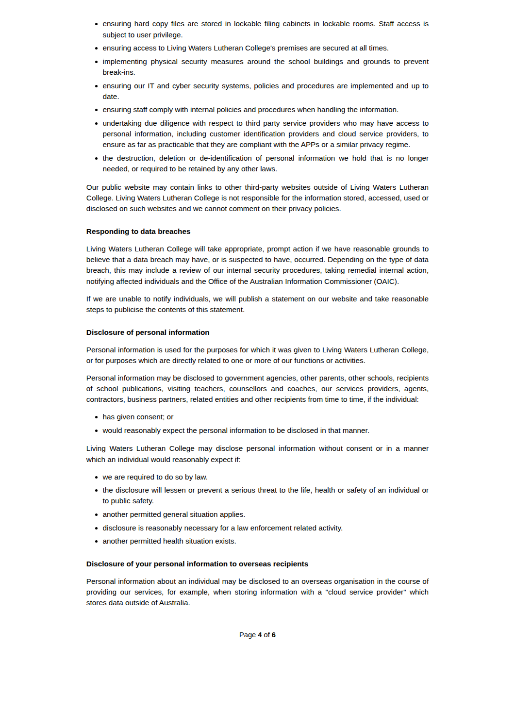ensuring hard copy files are stored in lockable filing cabinets in lockable rooms. Staff access is subject to user privilege.
ensuring access to Living Waters Lutheran College's premises are secured at all times.
implementing physical security measures around the school buildings and grounds to prevent break-ins.
ensuring our IT and cyber security systems, policies and procedures are implemented and up to date.
ensuring staff comply with internal policies and procedures when handling the information.
undertaking due diligence with respect to third party service providers who may have access to personal information, including customer identification providers and cloud service providers, to ensure as far as practicable that they are compliant with the APPs or a similar privacy regime.
the destruction, deletion or de-identification of personal information we hold that is no longer needed, or required to be retained by any other laws.
Our public website may contain links to other third-party websites outside of Living Waters Lutheran College. Living Waters Lutheran College is not responsible for the information stored, accessed, used or disclosed on such websites and we cannot comment on their privacy policies.
Responding to data breaches
Living Waters Lutheran College will take appropriate, prompt action if we have reasonable grounds to believe that a data breach may have, or is suspected to have, occurred. Depending on the type of data breach, this may include a review of our internal security procedures, taking remedial internal action, notifying affected individuals and the Office of the Australian Information Commissioner (OAIC).
If we are unable to notify individuals, we will publish a statement on our website and take reasonable steps to publicise the contents of this statement.
Disclosure of personal information
Personal information is used for the purposes for which it was given to Living Waters Lutheran College, or for purposes which are directly related to one or more of our functions or activities.
Personal information may be disclosed to government agencies, other parents, other schools, recipients of school publications, visiting teachers, counsellors and coaches, our services providers, agents, contractors, business partners, related entities and other recipients from time to time, if the individual:
has given consent; or
would reasonably expect the personal information to be disclosed in that manner.
Living Waters Lutheran College may disclose personal information without consent or in a manner which an individual would reasonably expect if:
we are required to do so by law.
the disclosure will lessen or prevent a serious threat to the life, health or safety of an individual or to public safety.
another permitted general situation applies.
disclosure is reasonably necessary for a law enforcement related activity.
another permitted health situation exists.
Disclosure of your personal information to overseas recipients
Personal information about an individual may be disclosed to an overseas organisation in the course of providing our services, for example, when storing information with a "cloud service provider" which stores data outside of Australia.
Page 4 of 6